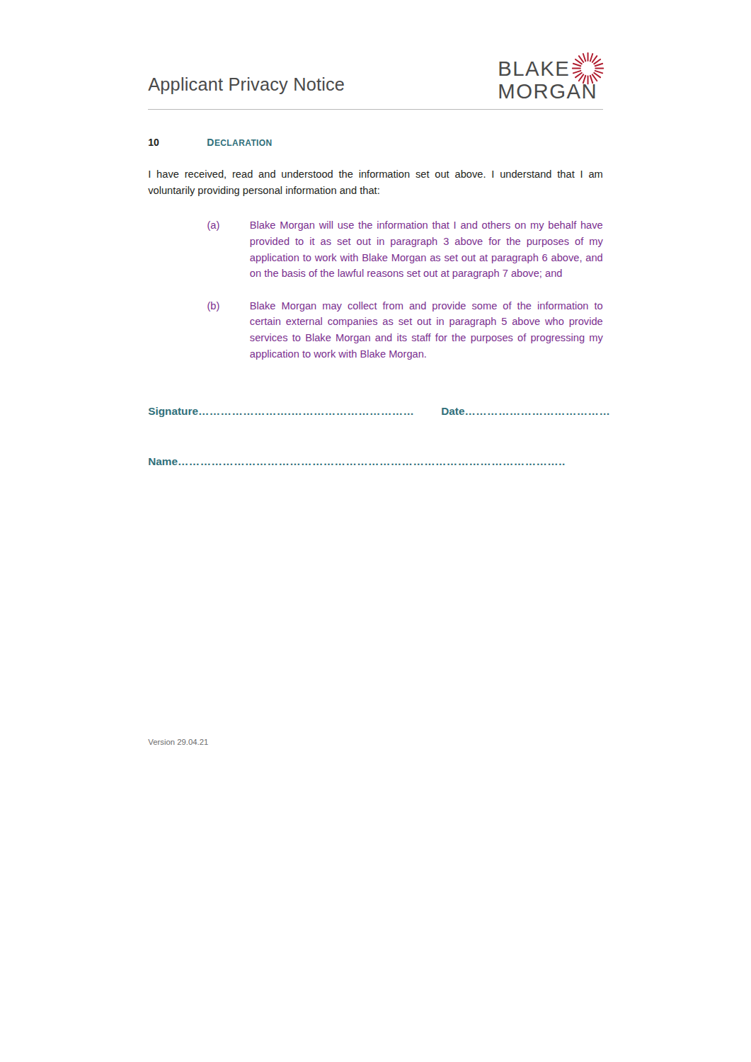Applicant Privacy Notice
BLAKE MORGAN
10 DECLARATION
I have received, read and understood the information set out above. I understand that I am voluntarily providing personal information and that:
(a) Blake Morgan will use the information that I and others on my behalf have provided to it as set out in paragraph 3 above for the purposes of my application to work with Blake Morgan as set out at paragraph 6 above, and on the basis of the lawful reasons set out at paragraph 7 above; and
(b) Blake Morgan may collect from and provide some of the information to certain external companies as set out in paragraph 5 above who provide services to Blake Morgan and its staff for the purposes of progressing my application to work with Blake Morgan.
Signature…………………….……………………………
Date…………………………………
Name…………………………………………………………………………………………..
Version 29.04.21